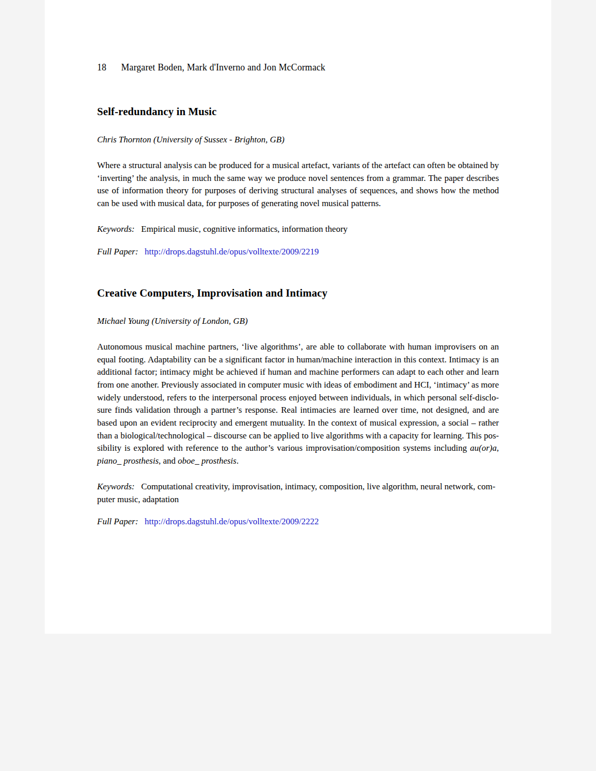18 Margaret Boden, Mark d'Inverno and Jon McCormack
Self-redundancy in Music
Chris Thornton (University of Sussex - Brighton, GB)
Where a structural analysis can be produced for a musical artefact, variants of the artefact can often be obtained by ‘inverting’ the analysis, in much the same way we produce novel sentences from a grammar. The paper describes use of information theory for purposes of deriving structural analyses of sequences, and shows how the method can be used with musical data, for purposes of generating novel musical patterns.
Keywords: Empirical music, cognitive informatics, information theory
Full Paper: http://drops.dagstuhl.de/opus/volltexte/2009/2219
Creative Computers, Improvisation and Intimacy
Michael Young (University of London, GB)
Autonomous musical machine partners, ‘live algorithms’, are able to collaborate with human improvisers on an equal footing. Adaptability can be a significant factor in human/machine interaction in this context. Intimacy is an additional factor; intimacy might be achieved if human and machine performers can adapt to each other and learn from one another. Previously associated in computer music with ideas of embodiment and HCI, ‘intimacy’ as more widely understood, refers to the interpersonal process enjoyed between individuals, in which personal self-disclosure finds validation through a partner’s response. Real intimacies are learned over time, not designed, and are based upon an evident reciprocity and emergent mutuality. In the context of musical expression, a social – rather than a biological/technological – discourse can be applied to live algorithms with a capacity for learning. This possibility is explored with reference to the author’s various improvisation/composition systems including au(or)a, piano_ prosthesis, and oboe_ prosthesis.
Keywords: Computational creativity, improvisation, intimacy, composition, live algorithm, neural network, computer music, adaptation
Full Paper: http://drops.dagstuhl.de/opus/volltexte/2009/2222